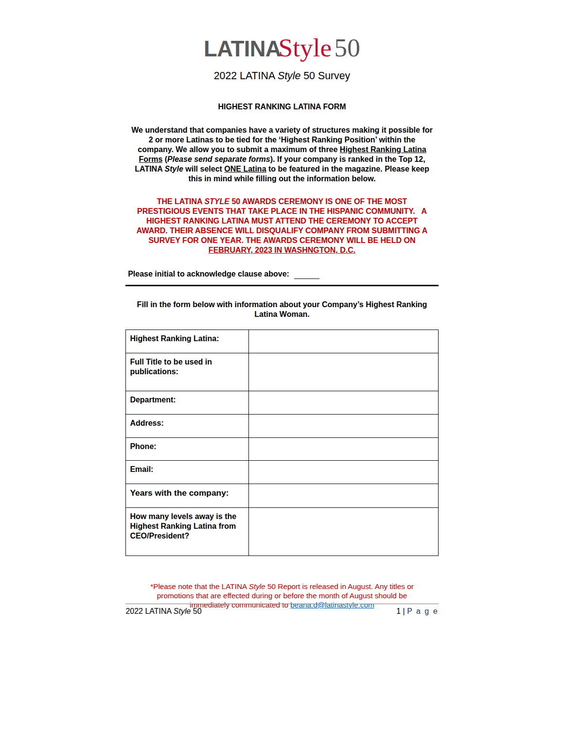LATINA Style 50
2022 LATINA Style 50 Survey
HIGHEST RANKING LATINA FORM
We understand that companies have a variety of structures making it possible for 2 or more Latinas to be tied for the ‘Highest Ranking Position’ within the company. We allow you to submit a maximum of three Highest Ranking Latina Forms (Please send separate forms). If your company is ranked in the Top 12, LATINA Style will select ONE Latina to be featured in the magazine. Please keep this in mind while filling out the information below.
THE LATINA STYLE 50 AWARDS CEREMONY IS ONE OF THE MOST PRESTIGIOUS EVENTS THAT TAKE PLACE IN THE HISPANIC COMMUNITY. A HIGHEST RANKING LATINA MUST ATTEND THE CEREMONY TO ACCEPT AWARD. THEIR ABSENCE WILL DISQUALIFY COMPANY FROM SUBMITTING A SURVEY FOR ONE YEAR. THE AWARDS CEREMONY WILL BE HELD ON FEBRUARY, 2023 IN WASHNGTON, D.C.
Please initial to acknowledge clause above:
Fill in the form below with information about your Company’s Highest Ranking Latina Woman.
| Highest Ranking Latina: | |
| Full Title to be used in publications: | |
| Department: | |
| Address: | |
| Phone: | |
| Email: | |
| Years with the company: | |
| How many levels away is the Highest Ranking Latina from CEO/President? | |
*Please note that the LATINA Style 50 Report is released in August. Any titles or promotions that are effected during or before the month of August should be immediately communicated to beana.d@latinastyle.com
2022 LATINA Style 50 1 | P a g e